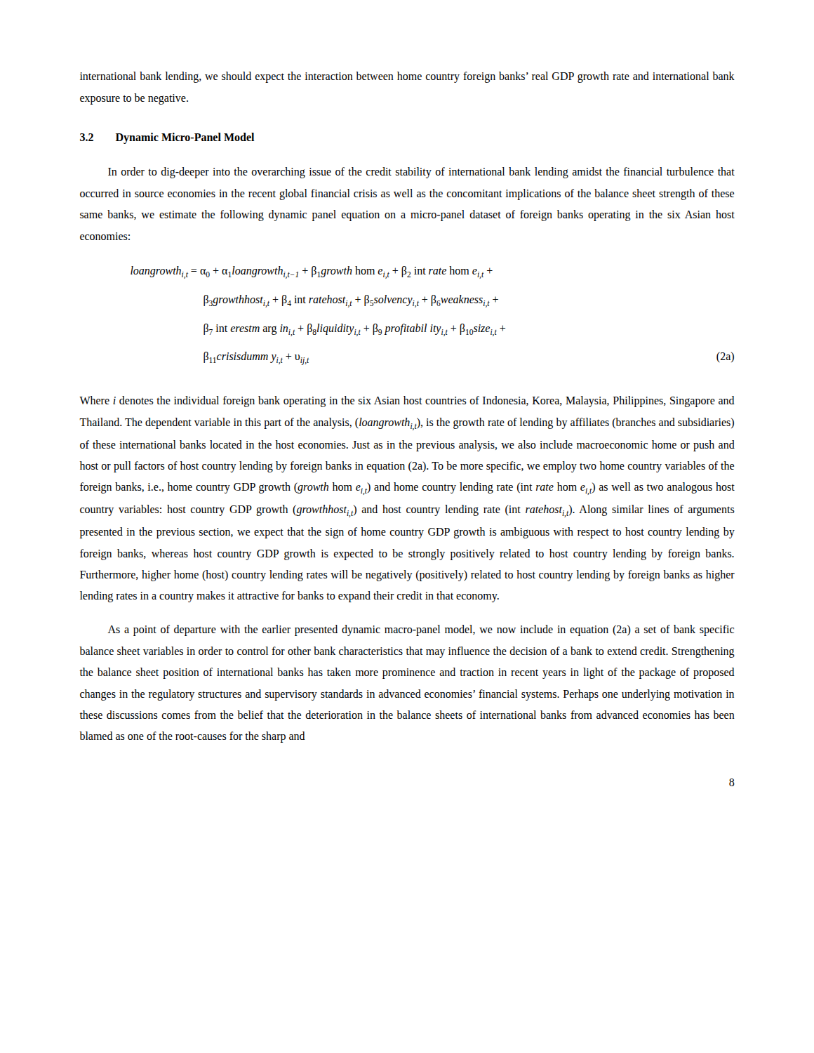international bank lending, we should expect the interaction between home country foreign banks’ real GDP growth rate and international bank exposure to be negative.
3.2 Dynamic Micro-Panel Model
In order to dig-deeper into the overarching issue of the credit stability of international bank lending amidst the financial turbulence that occurred in source economies in the recent global financial crisis as well as the concomitant implications of the balance sheet strength of these same banks, we estimate the following dynamic panel equation on a micro-panel dataset of foreign banks operating in the six Asian host economies:
loangrowthi,t = α0 + α1loangrowthi,t−1 + β1growth hom ei,t + β2 int rate hom ei,t +
β3growthhosti,t + β4 int ratehosti,t + β5solvencyi,t + β6weaknessi,t +
β7 int erestm arg ini,t + β8liquidityi,t + β9 profitabil ityi,t + β10sizei,t +
β11crisisdumm yi,t + υij,t(2a)
Where i denotes the individual foreign bank operating in the six Asian host countries of Indonesia, Korea, Malaysia, Philippines, Singapore and Thailand. The dependent variable in this part of the analysis, (loangrowthi,t), is the growth rate of lending by affiliates (branches and subsidiaries) of these international banks located in the host economies. Just as in the previous analysis, we also include macroeconomic home or push and host or pull factors of host country lending by foreign banks in equation (2a). To be more specific, we employ two home country variables of the foreign banks, i.e., home country GDP growth (growth hom ei,t) and home country lending rate (int rate hom ei,t) as well as two analogous host country variables: host country GDP growth (growthhosti,t) and host country lending rate (int ratehosti,t). Along similar lines of arguments presented in the previous section, we expect that the sign of home country GDP growth is ambiguous with respect to host country lending by foreign banks, whereas host country GDP growth is expected to be strongly positively related to host country lending by foreign banks. Furthermore, higher home (host) country lending rates will be negatively (positively) related to host country lending by foreign banks as higher lending rates in a country makes it attractive for banks to expand their credit in that economy.
As a point of departure with the earlier presented dynamic macro-panel model, we now include in equation (2a) a set of bank specific balance sheet variables in order to control for other bank characteristics that may influence the decision of a bank to extend credit. Strengthening the balance sheet position of international banks has taken more prominence and traction in recent years in light of the package of proposed changes in the regulatory structures and supervisory standards in advanced economies’ financial systems. Perhaps one underlying motivation in these discussions comes from the belief that the deterioration in the balance sheets of international banks from advanced economies has been blamed as one of the root-causes for the sharp and
8